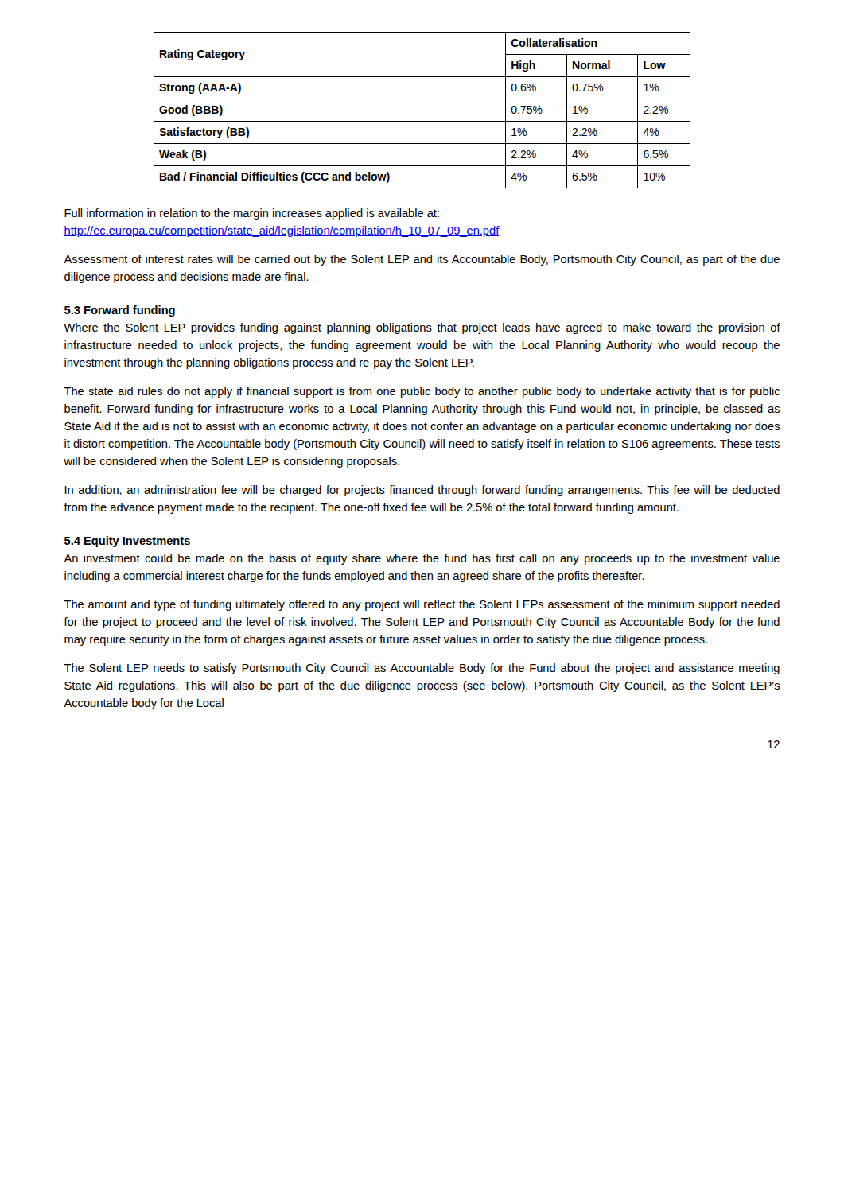| Rating Category | Collateralisation |
| --- | --- |
| High | Normal | Low |
| Strong (AAA-A) | 0.6% | 0.75% | 1% |
| Good (BBB) | 0.75% | 1% | 2.2% |
| Satisfactory (BB) | 1% | 2.2% | 4% |
| Weak (B) | 2.2% | 4% | 6.5% |
| Bad / Financial Difficulties (CCC and below) | 4% | 6.5% | 10% |
Full information in relation to the margin increases applied is available at:
http://ec.europa.eu/competition/state_aid/legislation/compilation/h_10_07_09_en.pdf
Assessment of interest rates will be carried out by the Solent LEP and its Accountable Body, Portsmouth City Council, as part of the due diligence process and decisions made are final.
5.3 Forward funding
Where the Solent LEP provides funding against planning obligations that project leads have agreed to make toward the provision of infrastructure needed to unlock projects, the funding agreement would be with the Local Planning Authority who would recoup the investment through the planning obligations process and re-pay the Solent LEP.
The state aid rules do not apply if financial support is from one public body to another public body to undertake activity that is for public benefit. Forward funding for infrastructure works to a Local Planning Authority through this Fund would not, in principle, be classed as State Aid if the aid is not to assist with an economic activity, it does not confer an advantage on a particular economic undertaking nor does it distort competition. The Accountable body (Portsmouth City Council) will need to satisfy itself in relation to S106 agreements. These tests will be considered when the Solent LEP is considering proposals.
In addition, an administration fee will be charged for projects financed through forward funding arrangements. This fee will be deducted from the advance payment made to the recipient. The one-off fixed fee will be 2.5% of the total forward funding amount.
5.4 Equity Investments
An investment could be made on the basis of equity share where the fund has first call on any proceeds up to the investment value including a commercial interest charge for the funds employed and then an agreed share of the profits thereafter.
The amount and type of funding ultimately offered to any project will reflect the Solent LEPs assessment of the minimum support needed for the project to proceed and the level of risk involved. The Solent LEP and Portsmouth City Council as Accountable Body for the fund may require security in the form of charges against assets or future asset values in order to satisfy the due diligence process.
The Solent LEP needs to satisfy Portsmouth City Council as Accountable Body for the Fund about the project and assistance meeting State Aid regulations. This will also be part of the due diligence process (see below). Portsmouth City Council, as the Solent LEP's Accountable body for the Local
12